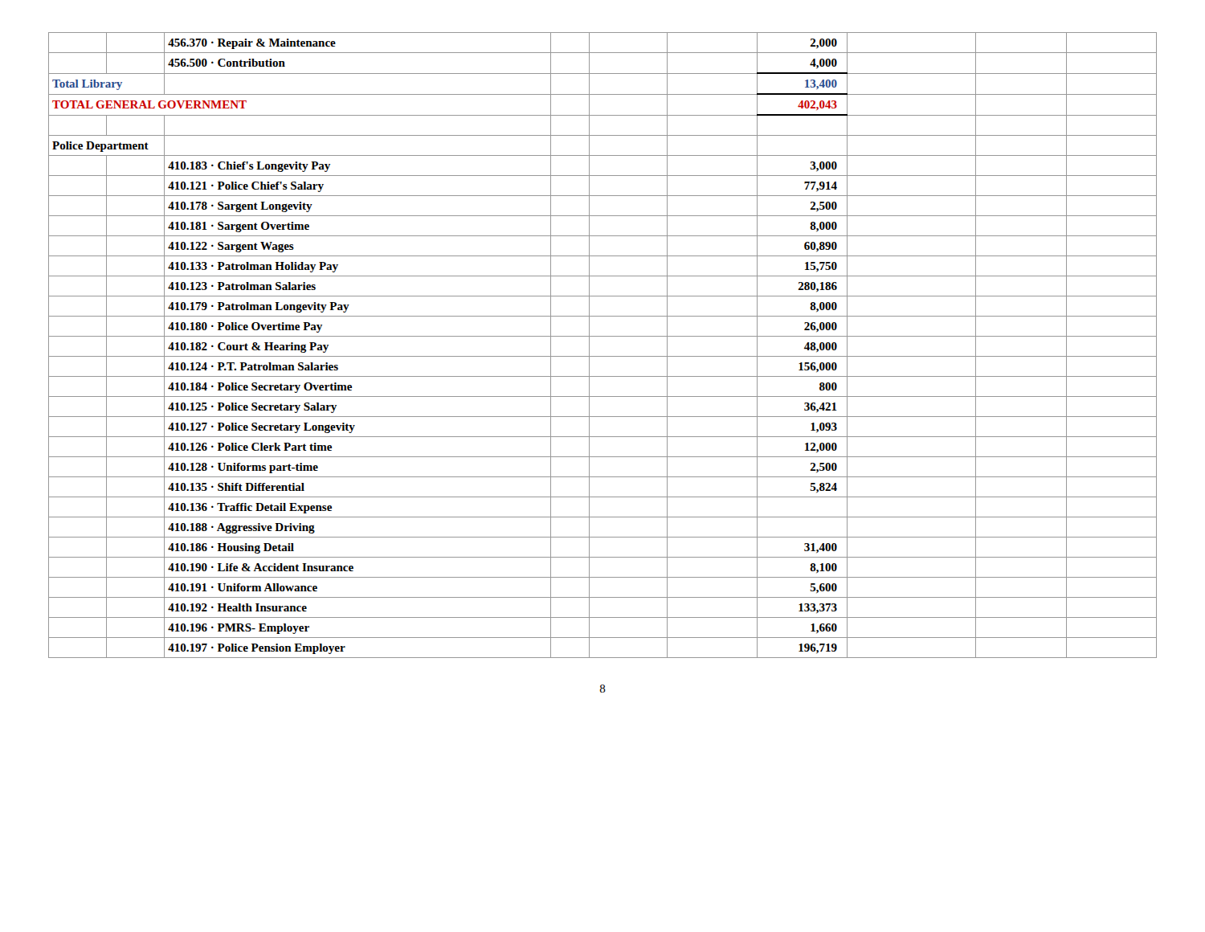| | | 456.370 · Repair & Maintenance | | | | 2,000 | | | |
| | | 456.500 · Contribution | | | | 4,000 | | | |
| Total Library | | | | | 13,400 | | | |
| TOTAL GENERAL GOVERNMENT | | | | 402,043 | | | |
| Police Department | | | | | | | | |
| | | 410.183 · Chief's Longevity Pay | | | | 3,000 | | | |
| | | 410.121 · Police Chief's Salary | | | | 77,914 | | | |
| | | 410.178 · Sargent Longevity | | | | 2,500 | | | |
| | | 410.181 · Sargent Overtime | | | | 8,000 | | | |
| | | 410.122 · Sargent Wages | | | | 60,890 | | | |
| | | 410.133 · Patrolman Holiday Pay | | | | 15,750 | | | |
| | | 410.123 · Patrolman Salaries | | | | 280,186 | | | |
| | | 410.179 · Patrolman Longevity Pay | | | | 8,000 | | | |
| | | 410.180 · Police Overtime Pay | | | | 26,000 | | | |
| | | 410.182 · Court & Hearing Pay | | | | 48,000 | | | |
| | | 410.124 · P.T. Patrolman Salaries | | | | 156,000 | | | |
| | | 410.184 · Police Secretary Overtime | | | | 800 | | | |
| | | 410.125 · Police Secretary Salary | | | | 36,421 | | | |
| | | 410.127 · Police Secretary Longevity | | | | 1,093 | | | |
| | | 410.126 · Police Clerk Part time | | | | 12,000 | | | |
| | | 410.128 · Uniforms part-time | | | | 2,500 | | | |
| | | 410.135 · Shift Differential | | | | 5,824 | | | |
| | | 410.136 · Traffic Detail Expense | | | | | | | |
| | | 410.188 · Aggressive Driving | | | | | | | |
| | | 410.186 · Housing Detail | | | | 31,400 | | | |
| | | 410.190 · Life & Accident Insurance | | | | 8,100 | | | |
| | | 410.191 · Uniform Allowance | | | | 5,600 | | | |
| | | 410.192 · Health Insurance | | | | 133,373 | | | |
| | | 410.196 · PMRS- Employer | | | | 1,660 | | | |
| | | 410.197 · Police Pension Employer | | | | 196,719 | | | |
8